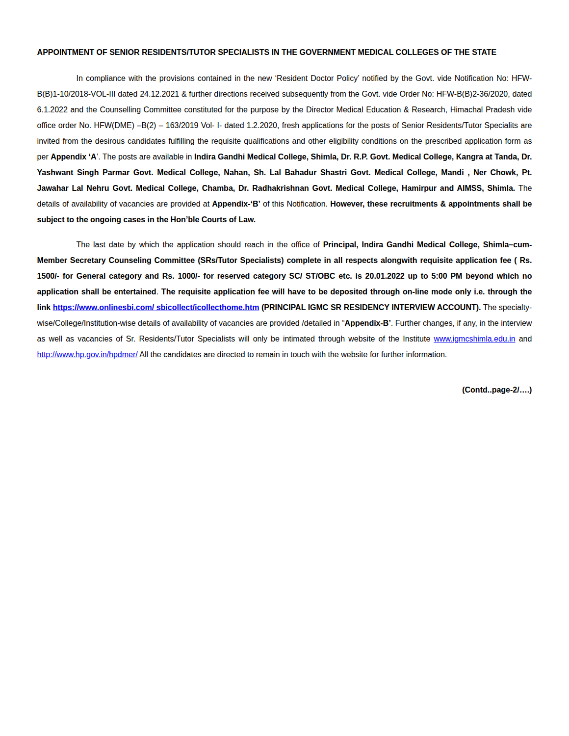Appointment of Senior Residents/Tutor Specialists in the Government Medical Colleges of the State
In compliance with the provisions contained in the new ‘Resident Doctor Policy’ notified by the Govt. vide Notification No: HFW-B(B)1-10/2018-VOL-III dated 24.12.2021 & further directions received subsequently from the Govt. vide Order No: HFW-B(B)2-36/2020, dated 6.1.2022 and the Counselling Committee constituted for the purpose by the Director Medical Education & Research, Himachal Pradesh vide office order No. HFW(DME) –B(2) – 163/2019 Vol- I- dated 1.2.2020, fresh applications for the posts of Senior Residents/Tutor Specialits are invited from the desirous candidates fulfilling the requisite qualifications and other eligibility conditions on the prescribed application form as per Appendix ‘A’. The posts are available in Indira Gandhi Medical College, Shimla, Dr. R.P. Govt. Medical College, Kangra at Tanda, Dr. Yashwant Singh Parmar Govt. Medical College, Nahan, Sh. Lal Bahadur Shastri Govt. Medical College, Mandi , Ner Chowk, Pt. Jawahar Lal Nehru Govt. Medical College, Chamba, Dr. Radhakrishnan Govt. Medical College, Hamirpur and AIMSS, Shimla. The details of availability of vacancies are provided at Appendix-‘B’ of this Notification. However, these recruitments & appointments shall be subject to the ongoing cases in the Hon’ble Courts of Law.
The last date by which the application should reach in the office of Principal, Indira Gandhi Medical College, Shimla–cum-Member Secretary Counseling Committee (SRs/Tutor Specialists) complete in all respects alongwith requisite application fee ( Rs. 1500/- for General category and Rs. 1000/- for reserved category SC/ ST/OBC etc. is 20.01.2022 up to 5:00 PM beyond which no application shall be entertained. The requisite application fee will have to be deposited through on-line mode only i.e. through the link https://www.onlinesbi.com/ sbicollect/icollecthome.htm (PRINCIPAL IGMC SR RESIDENCY INTERVIEW ACCOUNT). The specialty-wise/College/Institution-wise details of availability of vacancies are provided /detailed in “Appendix-B’. Further changes, if any, in the interview as well as vacancies of Sr. Residents/Tutor Specialists will only be intimated through website of the Institute www.igmcshimla.edu.in and http://www.hp.gov.in/hpdmer/ All the candidates are directed to remain in touch with the website for further information.
(Contd..page-2/….)